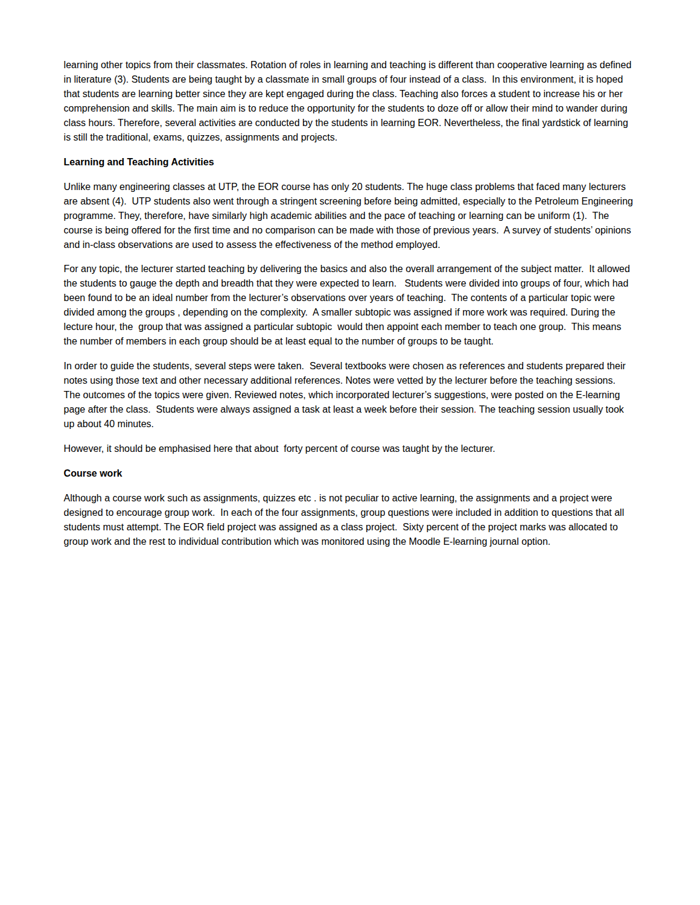learning other topics from their classmates. Rotation of roles in learning and teaching is different than cooperative learning as defined in literature (3). Students are being taught by a classmate in small groups of four instead of a class. In this environment, it is hoped that students are learning better since they are kept engaged during the class. Teaching also forces a student to increase his or her comprehension and skills. The main aim is to reduce the opportunity for the students to doze off or allow their mind to wander during class hours. Therefore, several activities are conducted by the students in learning EOR. Nevertheless, the final yardstick of learning is still the traditional, exams, quizzes, assignments and projects.
Learning and Teaching Activities
Unlike many engineering classes at UTP, the EOR course has only 20 students. The huge class problems that faced many lecturers are absent (4). UTP students also went through a stringent screening before being admitted, especially to the Petroleum Engineering programme. They, therefore, have similarly high academic abilities and the pace of teaching or learning can be uniform (1). The course is being offered for the first time and no comparison can be made with those of previous years. A survey of students’ opinions and in-class observations are used to assess the effectiveness of the method employed.
For any topic, the lecturer started teaching by delivering the basics and also the overall arrangement of the subject matter. It allowed the students to gauge the depth and breadth that they were expected to learn. Students were divided into groups of four, which had been found to be an ideal number from the lecturer’s observations over years of teaching. The contents of a particular topic were divided among the groups , depending on the complexity. A smaller subtopic was assigned if more work was required. During the lecture hour, the group that was assigned a particular subtopic would then appoint each member to teach one group. This means the number of members in each group should be at least equal to the number of groups to be taught.
In order to guide the students, several steps were taken. Several textbooks were chosen as references and students prepared their notes using those text and other necessary additional references. Notes were vetted by the lecturer before the teaching sessions. The outcomes of the topics were given. Reviewed notes, which incorporated lecturer’s suggestions, were posted on the E-learning page after the class. Students were always assigned a task at least a week before their session. The teaching session usually took up about 40 minutes.
However, it should be emphasised here that about forty percent of course was taught by the lecturer.
Course work
Although a course work such as assignments, quizzes etc . is not peculiar to active learning, the assignments and a project were designed to encourage group work. In each of the four assignments, group questions were included in addition to questions that all students must attempt. The EOR field project was assigned as a class project. Sixty percent of the project marks was allocated to group work and the rest to individual contribution which was monitored using the Moodle E-learning journal option.